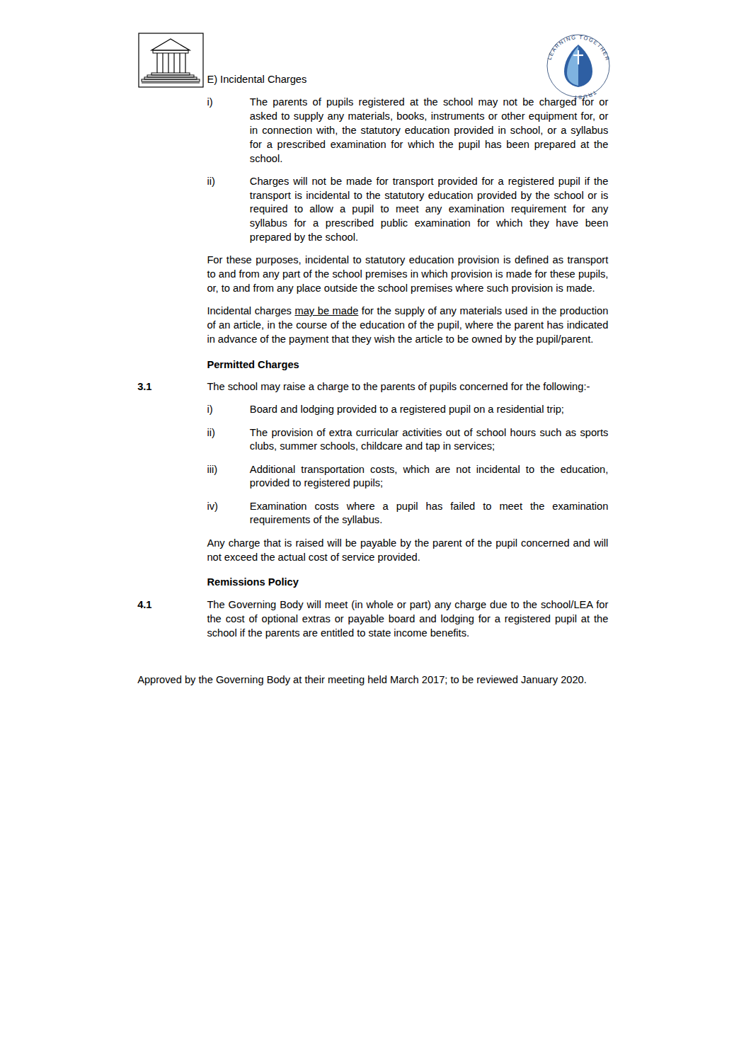LEARNING TOGETHER TRUST
E) Incidental Charges
i) The parents of pupils registered at the school may not be charged for or asked to supply any materials, books, instruments or other equipment for, or in connection with, the statutory education provided in school, or a syllabus for a prescribed examination for which the pupil has been prepared at the school.
ii) Charges will not be made for transport provided for a registered pupil if the transport is incidental to the statutory education provided by the school or is required to allow a pupil to meet any examination requirement for any syllabus for a prescribed public examination for which they have been prepared by the school.
For these purposes, incidental to statutory education provision is defined as transport to and from any part of the school premises in which provision is made for these pupils, or, to and from any place outside the school premises where such provision is made.
Incidental charges may be made for the supply of any materials used in the production of an article, in the course of the education of the pupil, where the parent has indicated in advance of the payment that they wish the article to be owned by the pupil/parent.
Permitted Charges
3.1 The school may raise a charge to the parents of pupils concerned for the following:-
i) Board and lodging provided to a registered pupil on a residential trip;
ii) The provision of extra curricular activities out of school hours such as sports clubs, summer schools, childcare and tap in services;
iii) Additional transportation costs, which are not incidental to the education, provided to registered pupils;
iv) Examination costs where a pupil has failed to meet the examination requirements of the syllabus.
Any charge that is raised will be payable by the parent of the pupil concerned and will not exceed the actual cost of service provided.
Remissions Policy
4.1 The Governing Body will meet (in whole or part) any charge due to the school/LEA for the cost of optional extras or payable board and lodging for a registered pupil at the school if the parents are entitled to state income benefits.
Approved by the Governing Body at their meeting held March 2017; to be reviewed January 2020.